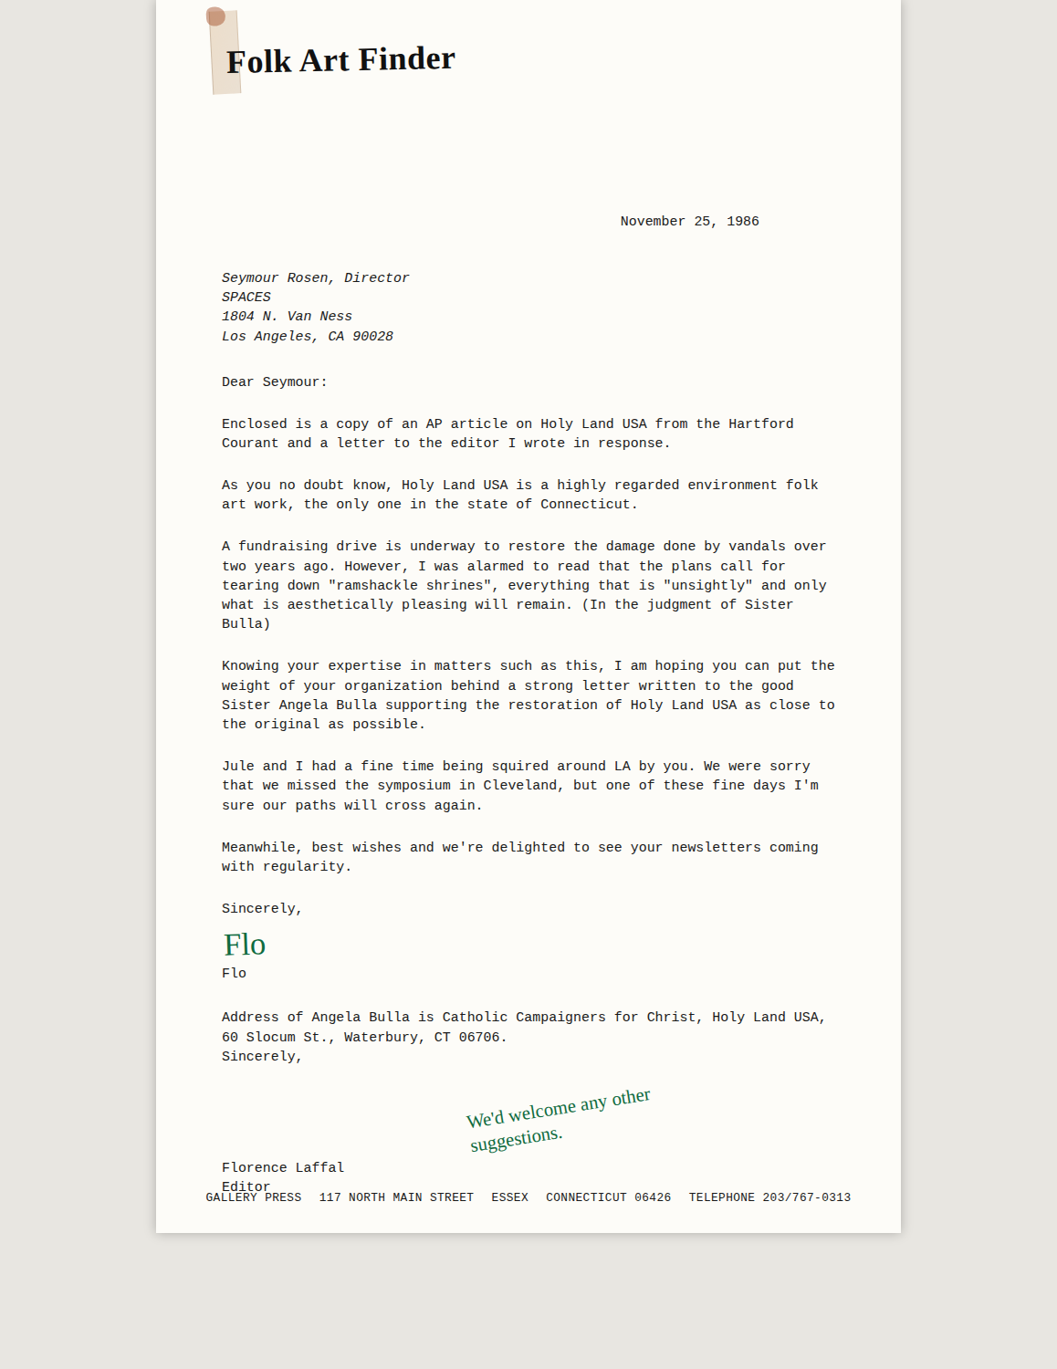Folk Art Finder
November 25, 1986
Seymour Rosen, Director
SPACES
1804 N. Van Ness
Los Angeles, CA 90028
Dear Seymour:
Enclosed is a copy of an AP article on Holy Land USA from the Hartford Courant and a letter to the editor I wrote in response.
As you no doubt know, Holy Land USA is a highly regarded environment folk art work, the only one in the state of Connecticut.
A fundraising drive is underway to restore the damage done by vandals over two years ago. However, I was alarmed to read that the plans call for tearing down "ramshackle shrines", everything that is "unsightly" and only what is aesthetically pleasing will remain. (In the judgment of Sister Bulla)
Knowing your expertise in matters such as this, I am hoping you can put the weight of your organization behind a strong letter written to the good Sister Angela Bulla supporting the restoration of Holy Land USA as close to the original as possible.
Jule and I had a fine time being squired around LA by you. We were sorry that we missed the symposium in Cleveland, but one of these fine days I'm sure our paths will cross again.
Meanwhile, best wishes and we're delighted to see your newsletters coming with regularity.
Sincerely,
Flo
Flo
Address of Angela Bulla is Catholic Campaigners for Christ, Holy Land USA, 60 Slocum St., Waterbury, CT 06706.
Sincerely,
Florence Laffal
Editor
We'd welcome any other suggestions.
GALLERY PRESS 117 NORTH MAIN STREET ESSEX CONNECTICUT 06426 TELEPHONE 203/767-0313